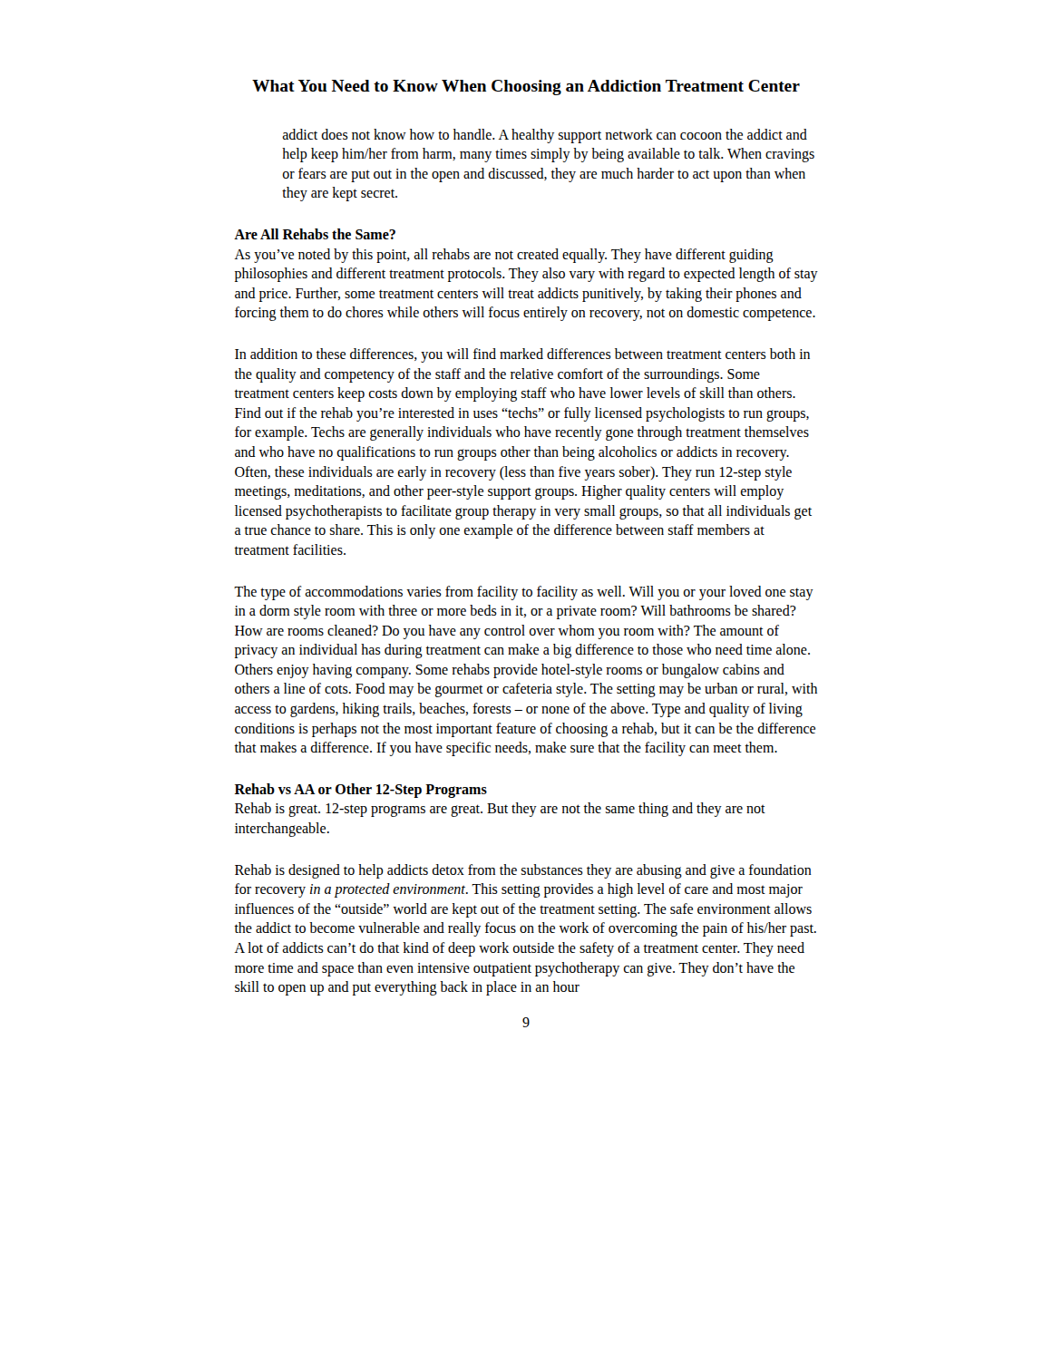What You Need to Know When Choosing an Addiction Treatment Center
addict does not know how to handle. A healthy support network can cocoon the addict and help keep him/her from harm, many times simply by being available to talk. When cravings or fears are put out in the open and discussed, they are much harder to act upon than when they are kept secret.
Are All Rehabs the Same?
As you’ve noted by this point, all rehabs are not created equally. They have different guiding philosophies and different treatment protocols. They also vary with regard to expected length of stay and price. Further, some treatment centers will treat addicts punitively, by taking their phones and forcing them to do chores while others will focus entirely on recovery, not on domestic competence.
In addition to these differences, you will find marked differences between treatment centers both in the quality and competency of the staff and the relative comfort of the surroundings. Some treatment centers keep costs down by employing staff who have lower levels of skill than others. Find out if the rehab you’re interested in uses “techs” or fully licensed psychologists to run groups, for example. Techs are generally individuals who have recently gone through treatment themselves and who have no qualifications to run groups other than being alcoholics or addicts in recovery. Often, these individuals are early in recovery (less than five years sober). They run 12-step style meetings, meditations, and other peer-style support groups. Higher quality centers will employ licensed psychotherapists to facilitate group therapy in very small groups, so that all individuals get a true chance to share. This is only one example of the difference between staff members at treatment facilities.
The type of accommodations varies from facility to facility as well. Will you or your loved one stay in a dorm style room with three or more beds in it, or a private room? Will bathrooms be shared? How are rooms cleaned? Do you have any control over whom you room with? The amount of privacy an individual has during treatment can make a big difference to those who need time alone. Others enjoy having company. Some rehabs provide hotel-style rooms or bungalow cabins and others a line of cots. Food may be gourmet or cafeteria style. The setting may be urban or rural, with access to gardens, hiking trails, beaches, forests – or none of the above. Type and quality of living conditions is perhaps not the most important feature of choosing a rehab, but it can be the difference that makes a difference. If you have specific needs, make sure that the facility can meet them.
Rehab vs AA or Other 12-Step Programs
Rehab is great. 12-step programs are great. But they are not the same thing and they are not interchangeable.
Rehab is designed to help addicts detox from the substances they are abusing and give a foundation for recovery in a protected environment. This setting provides a high level of care and most major influences of the “outside” world are kept out of the treatment setting. The safe environment allows the addict to become vulnerable and really focus on the work of overcoming the pain of his/her past. A lot of addicts can’t do that kind of deep work outside the safety of a treatment center. They need more time and space than even intensive outpatient psychotherapy can give. They don’t have the skill to open up and put everything back in place in an hour
9